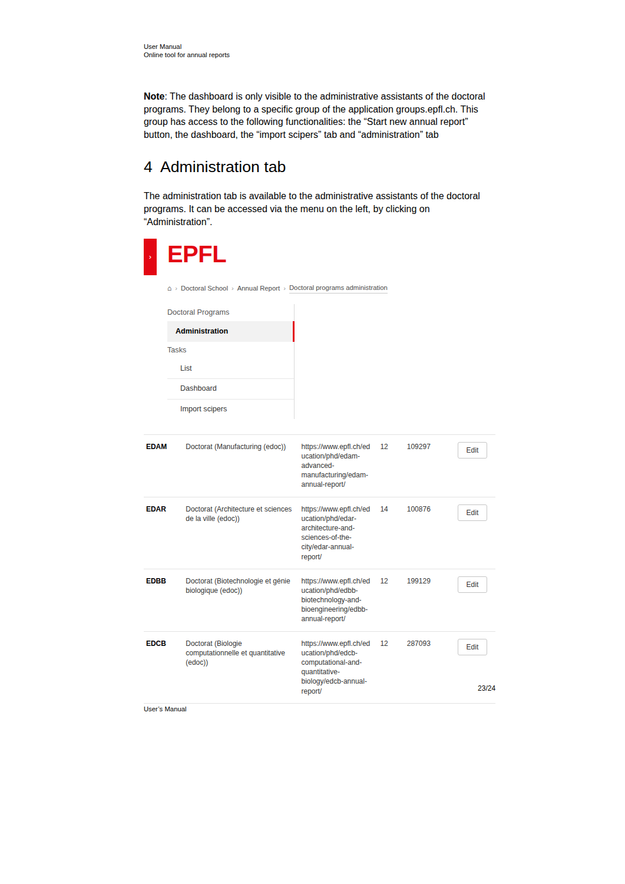User Manual
Online tool for annual reports
Note: The dashboard is only visible to the administrative assistants of the doctoral programs. They belong to a specific group of the application groups.epfl.ch. This group has access to the following functionalities: the “Start new annual report” button, the dashboard, the “import scipers” tab and “administration” tab
4 Administration tab
The administration tab is available to the administrative assistants of the doctoral programs. It can be accessed via the menu on the left, by clicking on “Administration”.
›
EPFL
⌂ › Doctoral School › Annual Report › Doctoral programs administration
Doctoral Programs
Administration
Tasks
List
Dashboard
Import scipers
| EDAM | Doctorat (Manufacturing (edoc)) | https://www.epfl.ch/education/phd/edam-advanced-manufacturing/edam-annual-report/ | 12 | 109297 | Edit |
| EDAR | Doctorat (Architecture et sciences de la ville (edoc)) | https://www.epfl.ch/education/phd/edar-architecture-and-sciences-of-the-city/edar-annual-report/ | 14 | 100876 | Edit |
| EDBB | Doctorat (Biotechnologie et génie biologique (edoc)) | https://www.epfl.ch/education/phd/edbb-biotechnology-and-bioengineering/edbb-annual-report/ | 12 | 199129 | Edit |
| EDCB | Doctorat (Biologie computationnelle et quantitative (edoc)) | https://www.epfl.ch/education/phd/edcb-computational-and-quantitative-biology/edcb-annual-report/ | 12 | 287093 | Edit |
23/24
User’s Manual